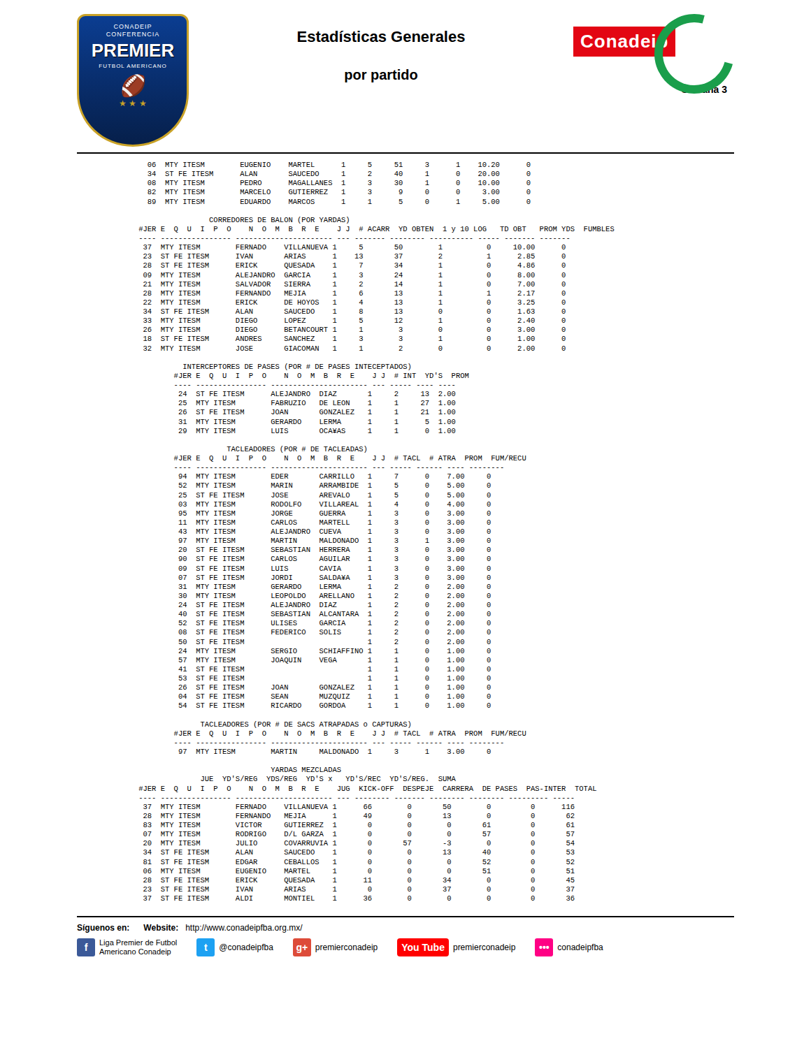CONADEIP
CONFERENCIA
PREMIER
FUTBOL AMERICANO
🏈
★ ★ ★
Estadísticas Generales
por partido
Conadeip
Semana 3
                06  MTY ITESM        EUGENIO    MARTEL      1     5     51     3      1    10.20      0
                34  ST FE ITESM      ALAN       SAUCEDO     1     2     40     1      0    20.00      0
                08  MTY ITESM        PEDRO      MAGALLANES  1     3     30     1      0    10.00      0
                82  MTY ITESM        MARCELO    GUTIERREZ   1     3      9     0      0     3.00      0
                89  MTY ITESM        EDUARDO    MARCOS      1     1      5     0      1     5.00      0

                              CORREDORES DE BALON (POR YARDAS)
              #JER E  Q  U  I  P  O    N  O  M  B  R  E    J J  # ACARR  YD OBTEN  1 y 10 LOG   TD OBT   PROM YDS  FUMBLES
              ---- ---------------- ---------------------- --- ------- -------- ---------- ----- ------- -------
               37  MTY ITESM        FERNADO    VILLANUEVA 1     5       50        1          0     10.00      0
               23  ST FE ITESM      IVAN       ARIAS      1    13       37        2          1      2.85      0
               28  ST FE ITESM      ERICK      QUESADA    1     7       34        1          0      4.86      0
               09  MTY ITESM        ALEJANDRO  GARCIA     1     3       24        1          0      8.00      0
               21  MTY ITESM        SALVADOR   SIERRA     1     2       14        1          0      7.00      0
               28  MTY ITESM        FERNANDO   MEJIA      1     6       13        1          1      2.17      0
               22  MTY ITESM        ERICK      DE HOYOS   1     4       13        1          0      3.25      0
               34  ST FE ITESM      ALAN       SAUCEDO    1     8       13        0          0      1.63      0
               33  MTY ITESM        DIEGO      LOPEZ      1     5       12        1          0      2.40      0
               26  MTY ITESM        DIEGO      BETANCOURT 1     1        3        0          0      3.00      0
               18  ST FE ITESM      ANDRES     SANCHEZ    1     3        3        1          0      1.00      0
               32  MTY ITESM        JOSE       GIACOMAN   1     1        2        0          0      2.00      0

                        INTERCEPTORES DE PASES (POR # DE PASES INTECEPTADOS)
                      #JER E  Q  U  I  P  O    N  O  M  B  R  E    J J  # INT  YD'S  PROM
                      ---- ---------------- ---------------------- --- ----- ---- ----
                       24  ST FE ITESM      ALEJANDRO  DIAZ       1     2     13  2.00
                       25  MTY ITESM        FABRUZIO   DE LEON    1     1     27  1.00
                       26  ST FE ITESM      JOAN       GONZALEZ   1     1     21  1.00
                       31  MTY ITESM        GERARDO    LERMA      1     1      5  1.00
                       29  MTY ITESM        LUIS       OCA¥AS     1     1      0  1.00

                                  TACLEADORES (POR # DE TACLEADAS)
                      #JER E  Q  U  I  P  O    N  O  M  B  R  E    J J  # TACL  # ATRA  PROM  FUM/RECU
                      ---- ---------------- ---------------------- --- ----- ------ ---- --------
                       94  MTY ITESM        EDER       CARRILLO   1     7      0    7.00     0
                       52  MTY ITESM        MARIN      ARRAMBIDE  1     5      0    5.00     0
                       25  ST FE ITESM      JOSE       AREVALO    1     5      0    5.00     0
                       03  MTY ITESM        RODOLFO    VILLAREAL  1     4      0    4.00     0
                       95  MTY ITESM        JORGE      GUERRA     1     3      0    3.00     0
                       11  MTY ITESM        CARLOS     MARTELL    1     3      0    3.00     0
                       43  MTY ITESM        ALEJANDRO  CUEVA      1     3      0    3.00     0
                       97  MTY ITESM        MARTIN     MALDONADO  1     3      1    3.00     0
                       20  ST FE ITESM      SEBASTIAN  HERRERA    1     3      0    3.00     0
                       90  ST FE ITESM      CARLOS     AGUILAR    1     3      0    3.00     0
                       09  ST FE ITESM      LUIS       CAVIA      1     3      0    3.00     0
                       07  ST FE ITESM      JORDI      SALDA¥A    1     3      0    3.00     0
                       31  MTY ITESM        GERARDO    LERMA      1     2      0    2.00     0
                       30  MTY ITESM        LEOPOLDO   ARELLANO   1     2      0    2.00     0
                       24  ST FE ITESM      ALEJANDRO  DIAZ       1     2      0    2.00     0
                       40  ST FE ITESM      SEBASTIAN  ALCANTARA  1     2      0    2.00     0
                       52  ST FE ITESM      ULISES     GARCIA     1     2      0    2.00     0
                       08  ST FE ITESM      FEDERICO   SOLIS      1     2      0    2.00     0
                       50  ST FE ITESM                            1     2      0    2.00     0
                       24  MTY ITESM        SERGIO     SCHIAFFINO 1     1      0    1.00     0
                       57  MTY ITESM        JOAQUIN    VEGA       1     1      0    1.00     0
                       41  ST FE ITESM                            1     1      0    1.00     0
                       53  ST FE ITESM                            1     1      0    1.00     0
                       26  ST FE ITESM      JOAN       GONZALEZ   1     1      0    1.00     0
                       04  ST FE ITESM      SEAN       MUZQUIZ    1     1      0    1.00     0
                       54  ST FE ITESM      RICARDO    GORDOA     1     1      0    1.00     0

                            TACLEADORES (POR # DE SACS ATRAPADAS o CAPTURAS)
                      #JER E  Q  U  I  P  O    N  O  M  B  R  E    J J  # TACL  # ATRA  PROM  FUM/RECU
                      ---- ---------------- ---------------------- --- ----- ------ ---- --------
                       97  MTY ITESM        MARTIN     MALDONADO  1     3      1    3.00     0

                                            YARDAS MEZCLADAS
                            JUE  YD'S/REG  YDS/REG  YD'S x   YD'S/REC  YD'S/REG.  SUMA
              #JER E  Q  U  I  P  O    N  O  M  B  R  E    JUG  KICK-OFF  DESPEJE  CARRERA  DE PASES  PAS-INTER  TOTAL
              ---- ---------------- ---------------------- --- -------- ------- -------- -------- --------- -----
               37  MTY ITESM        FERNADO    VILLANUEVA 1      66        0       50        0         0      116
               28  MTY ITESM        FERNANDO   MEJIA      1      49        0       13        0         0       62
               83  MTY ITESM        VICTOR     GUTIERREZ  1       0        0        0       61         0       61
               07  MTY ITESM        RODRIGO    D/L GARZA  1       0        0        0       57         0       57
               20  MTY ITESM        JULIO      COVARRUVIA 1       0       57       -3        0         0       54
               34  ST FE ITESM      ALAN       SAUCEDO    1       0        0       13       40         0       53
               81  ST FE ITESM      EDGAR      CEBALLOS   1       0        0        0       52         0       52
               06  MTY ITESM        EUGENIO    MARTEL     1       0        0        0       51         0       51
               28  ST FE ITESM      ERICK      QUESADA    1      11        0       34        0         0       45
               23  ST FE ITESM      IVAN       ARIAS      1       0        0       37        0         0       37
               37  ST FE ITESM      ALDI       MONTIEL    1      36        0        0        0         0       36
Síguenos en: Website: http://www.conadeipfba.org.mx/
f Liga Premier de Futbol
Americano Conadeip t @conadeipfba g+ premierconadeip You Tube premierconadeip ••• conadeipfba